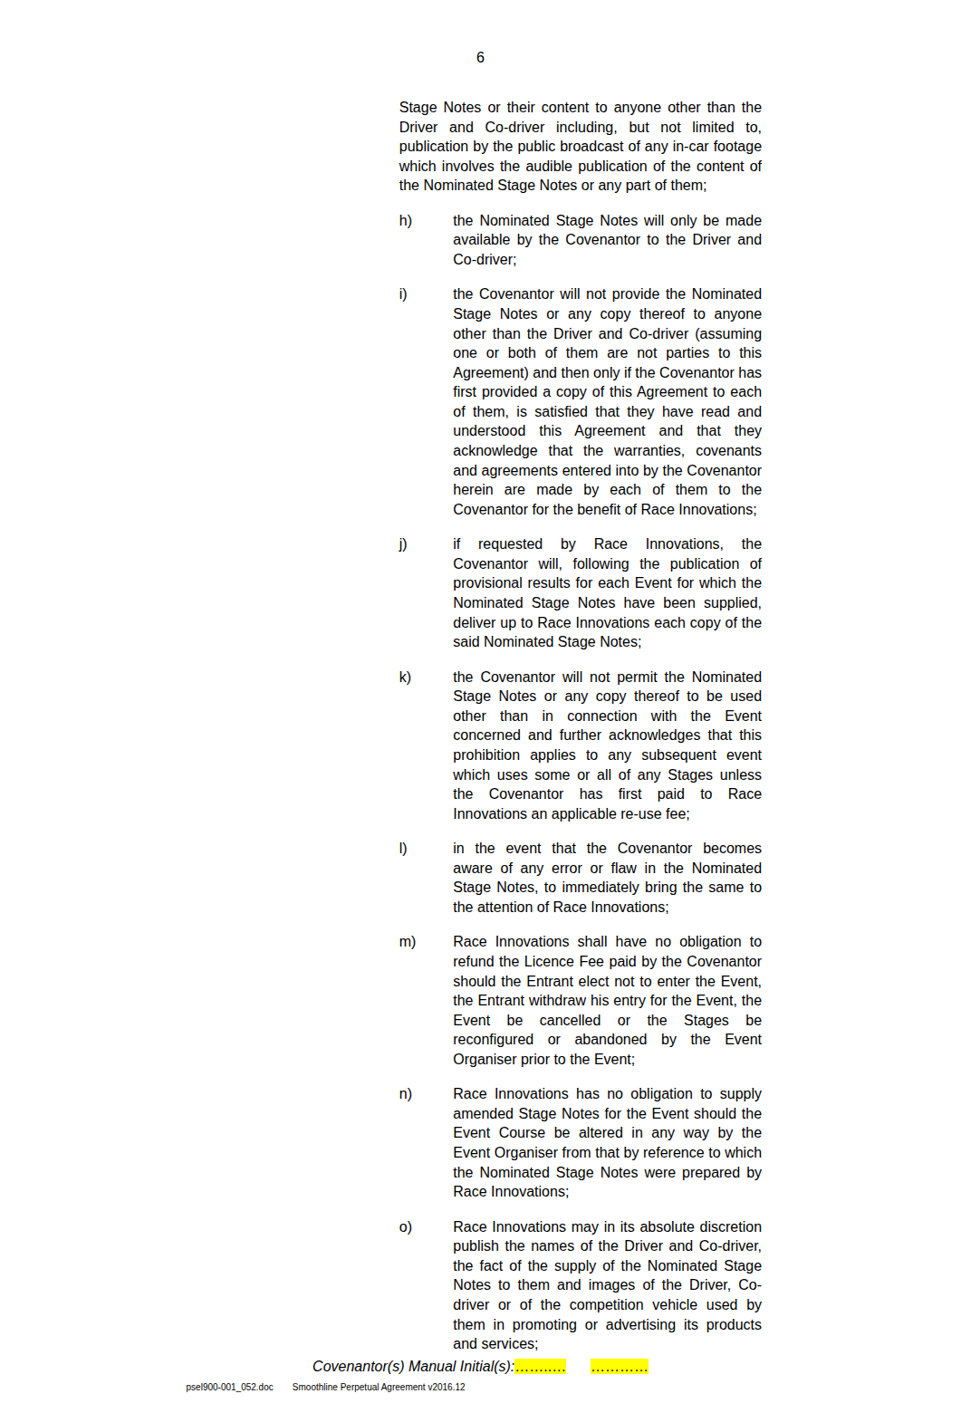6
Stage Notes or their content to anyone other than the Driver and Co-driver including, but not limited to, publication by the public broadcast of any in-car footage which involves the audible publication of the content of the Nominated Stage Notes or any part of them;
h) the Nominated Stage Notes will only be made available by the Covenantor to the Driver and Co-driver;
i) the Covenantor will not provide the Nominated Stage Notes or any copy thereof to anyone other than the Driver and Co-driver (assuming one or both of them are not parties to this Agreement) and then only if the Covenantor has first provided a copy of this Agreement to each of them, is satisfied that they have read and understood this Agreement and that they acknowledge that the warranties, covenants and agreements entered into by the Covenantor herein are made by each of them to the Covenantor for the benefit of Race Innovations;
j) if requested by Race Innovations, the Covenantor will, following the publication of provisional results for each Event for which the Nominated Stage Notes have been supplied, deliver up to Race Innovations each copy of the said Nominated Stage Notes;
k) the Covenantor will not permit the Nominated Stage Notes or any copy thereof to be used other than in connection with the Event concerned and further acknowledges that this prohibition applies to any subsequent event which uses some or all of any Stages unless the Covenantor has first paid to Race Innovations an applicable re-use fee;
l) in the event that the Covenantor becomes aware of any error or flaw in the Nominated Stage Notes, to immediately bring the same to the attention of Race Innovations;
m) Race Innovations shall have no obligation to refund the Licence Fee paid by the Covenantor should the Entrant elect not to enter the Event, the Entrant withdraw his entry for the Event, the Event be cancelled or the Stages be reconfigured or abandoned by the Event Organiser prior to the Event;
n) Race Innovations has no obligation to supply amended Stage Notes for the Event should the Event Course be altered in any way by the Event Organiser from that by reference to which the Nominated Stage Notes were prepared by Race Innovations;
o) Race Innovations may in its absolute discretion publish the names of the Driver and Co-driver, the fact of the supply of the Nominated Stage Notes to them and images of the Driver, Co-driver or of the competition vehicle used by them in promoting or advertising its products and services;
Covenantor(s) Manual Initial(s):……..… …………
psel900-001_052.doc Smoothline Perpetual Agreement v2016.12